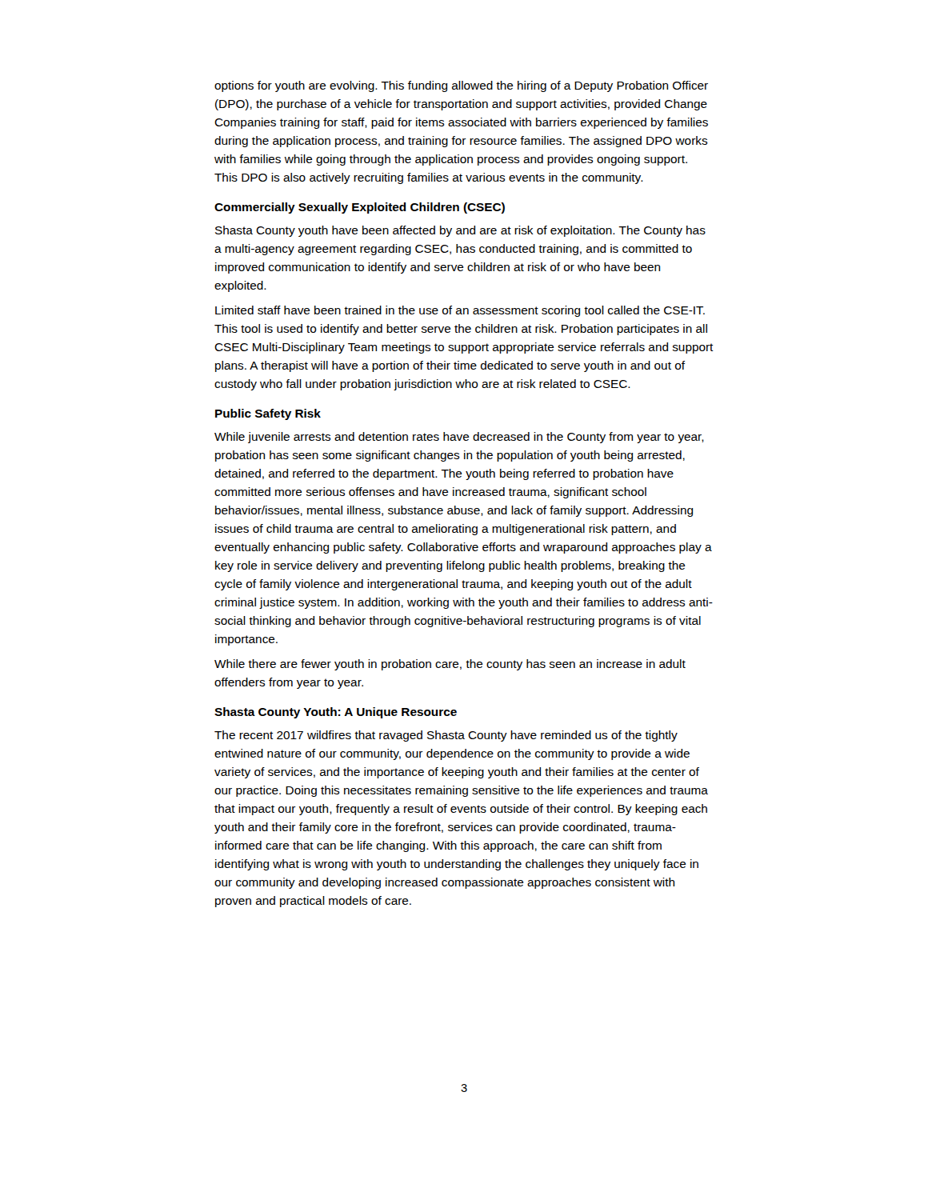options for youth are evolving. This funding allowed the hiring of a Deputy Probation Officer (DPO), the purchase of a vehicle for transportation and support activities, provided Change Companies training for staff, paid for items associated with barriers experienced by families during the application process, and training for resource families. The assigned DPO works with families while going through the application process and provides ongoing support. This DPO is also actively recruiting families at various events in the community.
Commercially Sexually Exploited Children (CSEC)
Shasta County youth have been affected by and are at risk of exploitation. The County has a multi-agency agreement regarding CSEC, has conducted training, and is committed to improved communication to identify and serve children at risk of or who have been exploited.
Limited staff have been trained in the use of an assessment scoring tool called the CSE-IT. This tool is used to identify and better serve the children at risk. Probation participates in all CSEC Multi-Disciplinary Team meetings to support appropriate service referrals and support plans. A therapist will have a portion of their time dedicated to serve youth in and out of custody who fall under probation jurisdiction who are at risk related to CSEC.
Public Safety Risk
While juvenile arrests and detention rates have decreased in the County from year to year, probation has seen some significant changes in the population of youth being arrested, detained, and referred to the department. The youth being referred to probation have committed more serious offenses and have increased trauma, significant school behavior/issues, mental illness, substance abuse, and lack of family support. Addressing issues of child trauma are central to ameliorating a multigenerational risk pattern, and eventually enhancing public safety. Collaborative efforts and wraparound approaches play a key role in service delivery and preventing lifelong public health problems, breaking the cycle of family violence and intergenerational trauma, and keeping youth out of the adult criminal justice system. In addition, working with the youth and their families to address anti-social thinking and behavior through cognitive-behavioral restructuring programs is of vital importance.
While there are fewer youth in probation care, the county has seen an increase in adult offenders from year to year.
Shasta County Youth: A Unique Resource
The recent 2017 wildfires that ravaged Shasta County have reminded us of the tightly entwined nature of our community, our dependence on the community to provide a wide variety of services, and the importance of keeping youth and their families at the center of our practice. Doing this necessitates remaining sensitive to the life experiences and trauma that impact our youth, frequently a result of events outside of their control. By keeping each youth and their family core in the forefront, services can provide coordinated, trauma-informed care that can be life changing. With this approach, the care can shift from identifying what is wrong with youth to understanding the challenges they uniquely face in our community and developing increased compassionate approaches consistent with proven and practical models of care.
3